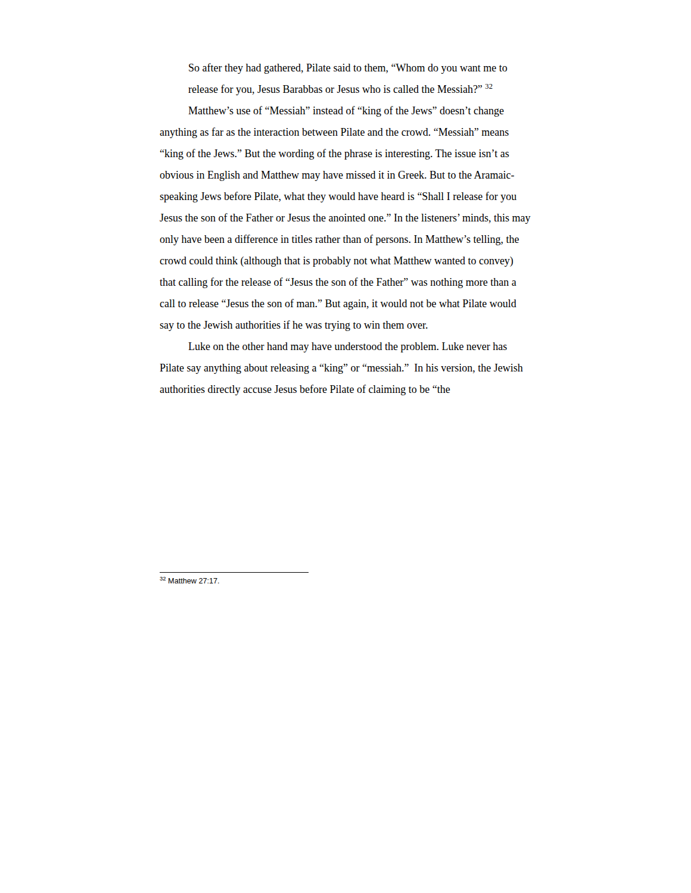So after they had gathered, Pilate said to them, “Whom do you want me to release for you, Jesus Barabbas or Jesus who is called the Messiah?” 32
Matthew’s use of “Messiah” instead of “king of the Jews” doesn’t change anything as far as the interaction between Pilate and the crowd. “Messiah” means “king of the Jews.” But the wording of the phrase is interesting. The issue isn’t as obvious in English and Matthew may have missed it in Greek. But to the Aramaic-speaking Jews before Pilate, what they would have heard is “Shall I release for you Jesus the son of the Father or Jesus the anointed one.” In the listeners’ minds, this may only have been a difference in titles rather than of persons. In Matthew’s telling, the crowd could think (although that is probably not what Matthew wanted to convey) that calling for the release of “Jesus the son of the Father” was nothing more than a call to release “Jesus the son of man.” But again, it would not be what Pilate would say to the Jewish authorities if he was trying to win them over.
Luke on the other hand may have understood the problem. Luke never has Pilate say anything about releasing a “king” or “messiah.” In his version, the Jewish authorities directly accuse Jesus before Pilate of claiming to be “the
32 Matthew 27:17.